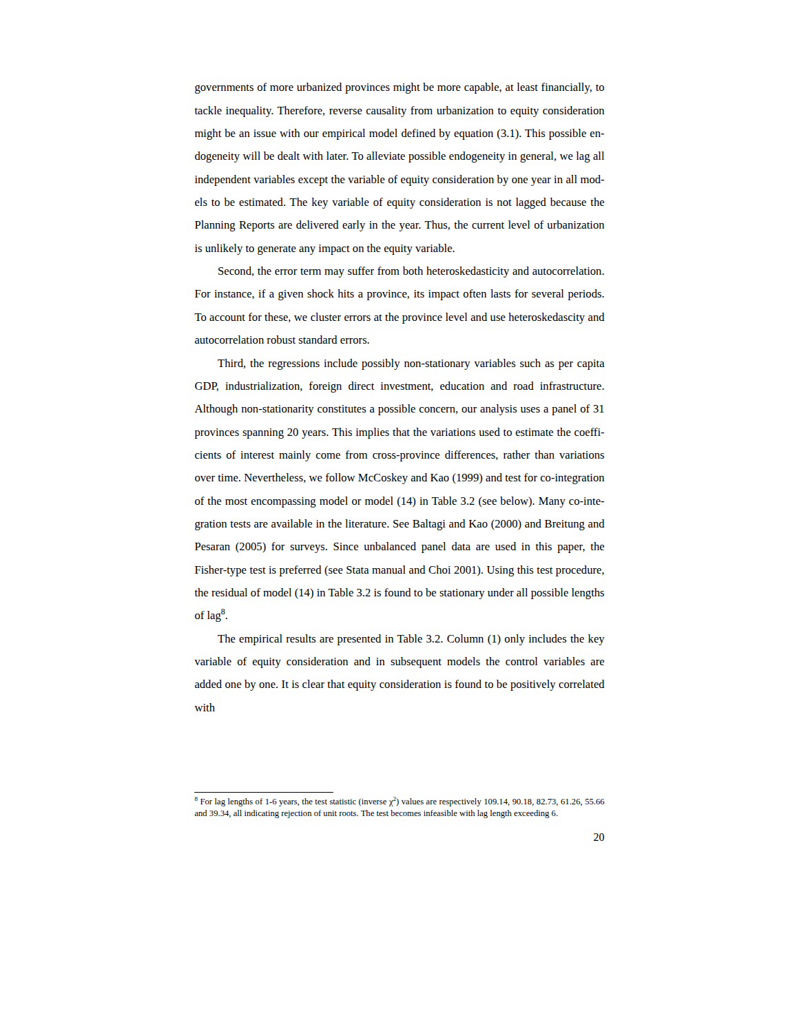governments of more urbanized provinces might be more capable, at least financially, to tackle inequality. Therefore, reverse causality from urbanization to equity consideration might be an issue with our empirical model defined by equation (3.1). This possible endogeneity will be dealt with later. To alleviate possible endogeneity in general, we lag all independent variables except the variable of equity consideration by one year in all models to be estimated. The key variable of equity consideration is not lagged because the Planning Reports are delivered early in the year. Thus, the current level of urbanization is unlikely to generate any impact on the equity variable.
Second, the error term may suffer from both heteroskedasticity and autocorrelation. For instance, if a given shock hits a province, its impact often lasts for several periods. To account for these, we cluster errors at the province level and use heteroskedascity and autocorrelation robust standard errors.
Third, the regressions include possibly non-stationary variables such as per capita GDP, industrialization, foreign direct investment, education and road infrastructure. Although non-stationarity constitutes a possible concern, our analysis uses a panel of 31 provinces spanning 20 years. This implies that the variations used to estimate the coefficients of interest mainly come from cross-province differences, rather than variations over time. Nevertheless, we follow McCoskey and Kao (1999) and test for co-integration of the most encompassing model or model (14) in Table 3.2 (see below). Many co-integration tests are available in the literature. See Baltagi and Kao (2000) and Breitung and Pesaran (2005) for surveys. Since unbalanced panel data are used in this paper, the Fisher-type test is preferred (see Stata manual and Choi 2001). Using this test procedure, the residual of model (14) in Table 3.2 is found to be stationary under all possible lengths of lag8.
The empirical results are presented in Table 3.2. Column (1) only includes the key variable of equity consideration and in subsequent models the control variables are added one by one. It is clear that equity consideration is found to be positively correlated with
8 For lag lengths of 1-6 years, the test statistic (inverse χ2) values are respectively 109.14, 90.18, 82.73, 61.26, 55.66 and 39.34, all indicating rejection of unit roots. The test becomes infeasible with lag length exceeding 6.
20